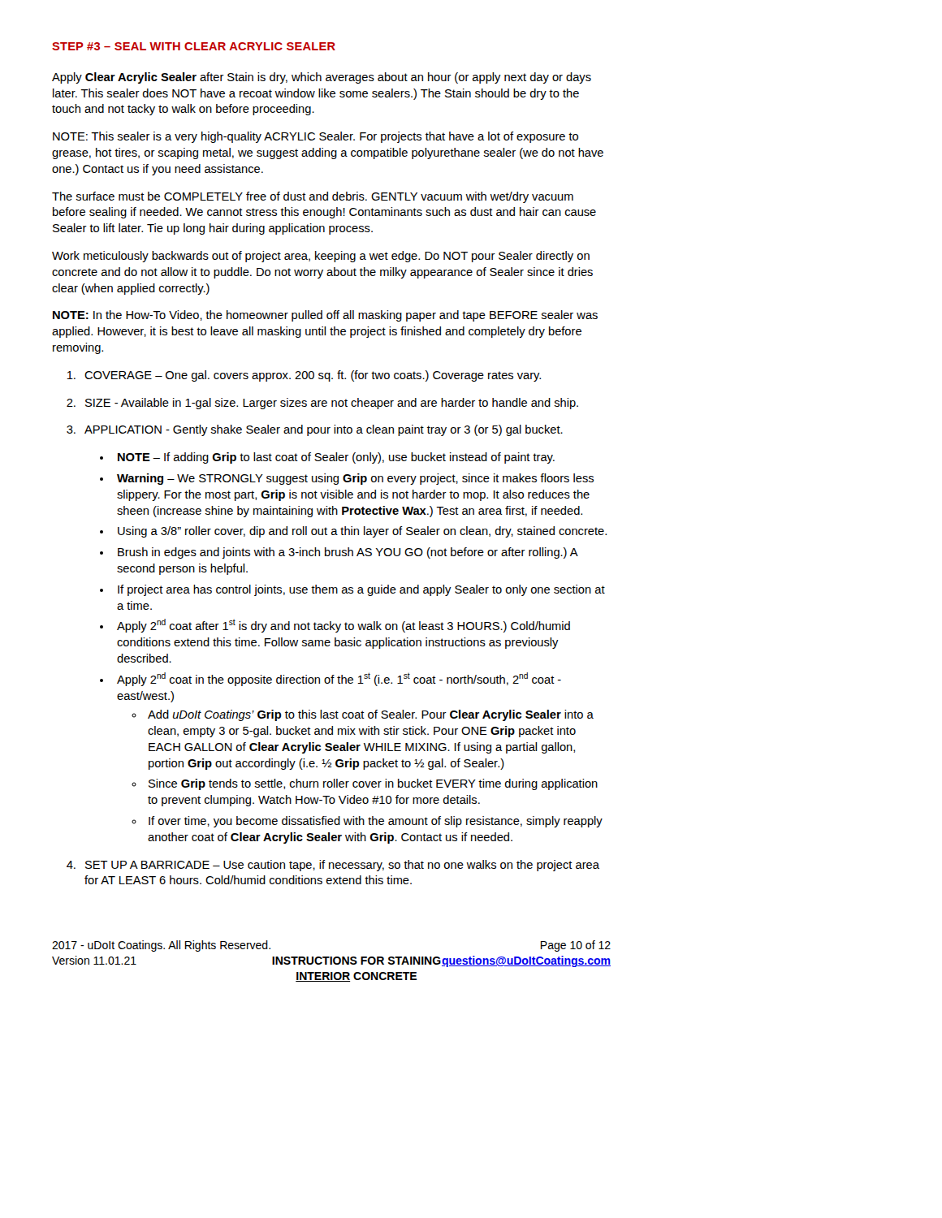STEP #3 – SEAL WITH CLEAR ACRYLIC SEALER
Apply Clear Acrylic Sealer after Stain is dry, which averages about an hour (or apply next day or days later. This sealer does NOT have a recoat window like some sealers.) The Stain should be dry to the touch and not tacky to walk on before proceeding.
NOTE: This sealer is a very high-quality ACRYLIC Sealer. For projects that have a lot of exposure to grease, hot tires, or scaping metal, we suggest adding a compatible polyurethane sealer (we do not have one.) Contact us if you need assistance.
The surface must be COMPLETELY free of dust and debris. GENTLY vacuum with wet/dry vacuum before sealing if needed. We cannot stress this enough! Contaminants such as dust and hair can cause Sealer to lift later. Tie up long hair during application process.
Work meticulously backwards out of project area, keeping a wet edge. Do NOT pour Sealer directly on concrete and do not allow it to puddle. Do not worry about the milky appearance of Sealer since it dries clear (when applied correctly.)
NOTE: In the How-To Video, the homeowner pulled off all masking paper and tape BEFORE sealer was applied. However, it is best to leave all masking until the project is finished and completely dry before removing.
COVERAGE – One gal. covers approx. 200 sq. ft. (for two coats.) Coverage rates vary.
SIZE - Available in 1-gal size. Larger sizes are not cheaper and are harder to handle and ship.
APPLICATION - Gently shake Sealer and pour into a clean paint tray or 3 (or 5) gal bucket.
NOTE – If adding Grip to last coat of Sealer (only), use bucket instead of paint tray.
Warning – We STRONGLY suggest using Grip on every project, since it makes floors less slippery. For the most part, Grip is not visible and is not harder to mop. It also reduces the sheen (increase shine by maintaining with Protective Wax.) Test an area first, if needed.
Using a 3/8” roller cover, dip and roll out a thin layer of Sealer on clean, dry, stained concrete.
Brush in edges and joints with a 3-inch brush AS YOU GO (not before or after rolling.) A second person is helpful.
If project area has control joints, use them as a guide and apply Sealer to only one section at a time.
Apply 2nd coat after 1st is dry and not tacky to walk on (at least 3 HOURS.) Cold/humid conditions extend this time. Follow same basic application instructions as previously described.
Apply 2nd coat in the opposite direction of the 1st (i.e. 1st coat - north/south, 2nd coat - east/west.)
Add uDoIt Coatings’ Grip to this last coat of Sealer. Pour Clear Acrylic Sealer into a clean, empty 3 or 5-gal. bucket and mix with stir stick. Pour ONE Grip packet into EACH GALLON of Clear Acrylic Sealer WHILE MIXING. If using a partial gallon, portion Grip out accordingly (i.e. ½ Grip packet to ½ gal. of Sealer.)
Since Grip tends to settle, churn roller cover in bucket EVERY time during application to prevent clumping. Watch How-To Video #10 for more details.
If over time, you become dissatisfied with the amount of slip resistance, simply reapply another coat of Clear Acrylic Sealer with Grip. Contact us if needed.
SET UP A BARRICADE – Use caution tape, if necessary, so that no one walks on the project area for AT LEAST 6 hours. Cold/humid conditions extend this time.
| 2017 - uDoIt Coatings. All Rights Reserved. | | Page 10 of 12 |
| Version 11.01.21 | INSTRUCTIONS FOR STAINING INTERIOR CONCRETE | questions@uDoItCoatings.com |